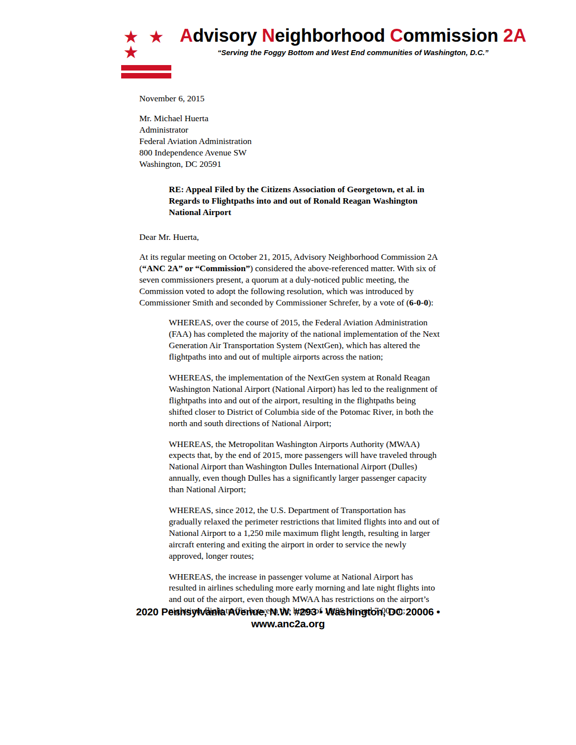★ ★ ★
Advisory Neighborhood Commission 2A
“Serving the Foggy Bottom and West End communities of Washington, D.C.”
November 6, 2015
Mr. Michael Huerta
Administrator
Federal Aviation Administration
800 Independence Avenue SW
Washington, DC 20591
RE: Appeal Filed by the Citizens Association of Georgetown, et al. in Regards to Flightpaths into and out of Ronald Reagan Washington National Airport
Dear Mr. Huerta,
At its regular meeting on October 21, 2015, Advisory Neighborhood Commission 2A (“ANC 2A” or “Commission”) considered the above-referenced matter. With six of seven commissioners present, a quorum at a duly-noticed public meeting, the Commission voted to adopt the following resolution, which was introduced by Commissioner Smith and seconded by Commissioner Schrefer, by a vote of (6-0-0):
WHEREAS, over the course of 2015, the Federal Aviation Administration (FAA) has completed the majority of the national implementation of the Next Generation Air Transportation System (NextGen), which has altered the flightpaths into and out of multiple airports across the nation;
WHEREAS, the implementation of the NextGen system at Ronald Reagan Washington National Airport (National Airport) has led to the realignment of flightpaths into and out of the airport, resulting in the flightpaths being shifted closer to District of Columbia side of the Potomac River, in both the north and south directions of National Airport;
WHEREAS, the Metropolitan Washington Airports Authority (MWAA) expects that, by the end of 2015, more passengers will have traveled through National Airport than Washington Dulles International Airport (Dulles) annually, even though Dulles has a significantly larger passenger capacity than National Airport;
WHEREAS, since 2012, the U.S. Department of Transportation has gradually relaxed the perimeter restrictions that limited flights into and out of National Airport to a 1,250 mile maximum flight length, resulting in larger aircraft entering and exiting the airport in order to service the newly approved, longer routes;
WHEREAS, the increase in passenger volume at National Airport has resulted in airlines scheduling more early morning and late night flights into and out of the airport, even though MWAA has restrictions on the airport’s nighttime flight traffic between the hours of 10:00 pm and 7:00 am;
2020 Pennsylvania Avenue, N.W. #293 • Washington, DC 20006 • www.anc2a.org